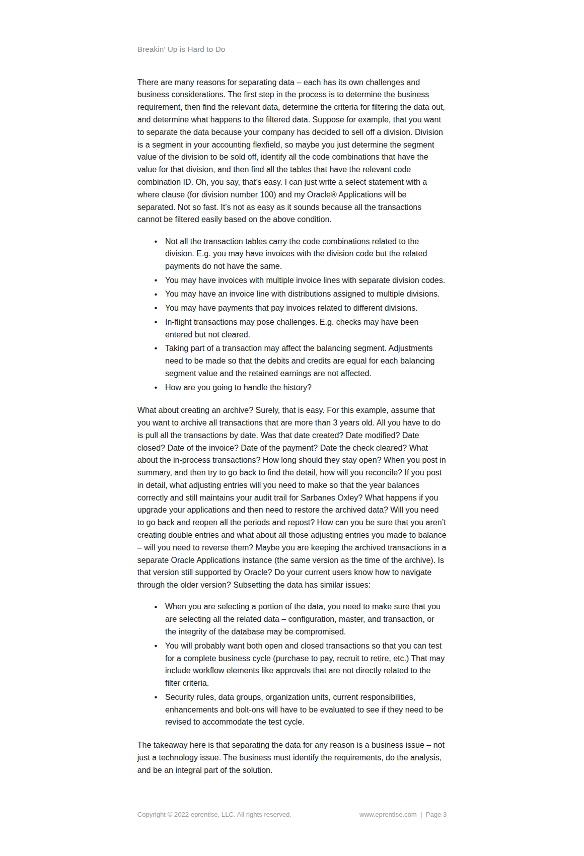Breakin’ Up is Hard to Do
There are many reasons for separating data – each has its own challenges and business considerations. The first step in the process is to determine the business requirement, then find the relevant data, determine the criteria for filtering the data out, and determine what happens to the filtered data. Suppose for example, that you want to separate the data because your company has decided to sell off a division. Division is a segment in your accounting flexfield, so maybe you just determine the segment value of the division to be sold off, identify all the code combinations that have the value for that division, and then find all the tables that have the relevant code combination ID. Oh, you say, that’s easy. I can just write a select statement with a where clause (for division number 100) and my Oracle® Applications will be separated. Not so fast. It’s not as easy as it sounds because all the transactions cannot be filtered easily based on the above condition.
Not all the transaction tables carry the code combinations related to the division. E.g. you may have invoices with the division code but the related payments do not have the same.
You may have invoices with multiple invoice lines with separate division codes.
You may have an invoice line with distributions assigned to multiple divisions.
You may have payments that pay invoices related to different divisions.
In-flight transactions may pose challenges. E.g. checks may have been entered but not cleared.
Taking part of a transaction may affect the balancing segment. Adjustments need to be made so that the debits and credits are equal for each balancing segment value and the retained earnings are not affected.
How are you going to handle the history?
What about creating an archive? Surely, that is easy. For this example, assume that you want to archive all transactions that are more than 3 years old. All you have to do is pull all the transactions by date. Was that date created? Date modified? Date closed? Date of the invoice? Date of the payment? Date the check cleared? What about the in-process transactions? How long should they stay open? When you post in summary, and then try to go back to find the detail, how will you reconcile? If you post in detail, what adjusting entries will you need to make so that the year balances correctly and still maintains your audit trail for Sarbanes Oxley? What happens if you upgrade your applications and then need to restore the archived data? Will you need to go back and reopen all the periods and repost? How can you be sure that you aren’t creating double entries and what about all those adjusting entries you made to balance – will you need to reverse them? Maybe you are keeping the archived transactions in a separate Oracle Applications instance (the same version as the time of the archive). Is that version still supported by Oracle? Do your current users know how to navigate through the older version? Subsetting the data has similar issues:
When you are selecting a portion of the data, you need to make sure that you are selecting all the related data – configuration, master, and transaction, or the integrity of the database may be compromised.
You will probably want both open and closed transactions so that you can test for a complete business cycle (purchase to pay, recruit to retire, etc.) That may include workflow elements like approvals that are not directly related to the filter criteria.
Security rules, data groups, organization units, current responsibilities, enhancements and bolt-ons will have to be evaluated to see if they need to be revised to accommodate the test cycle.
The takeaway here is that separating the data for any reason is a business issue – not just a technology issue. The business must identify the requirements, do the analysis, and be an integral part of the solution.
Copyright © 2022 eprentise, LLC. All rights reserved.
www.eprentise.com | Page 3